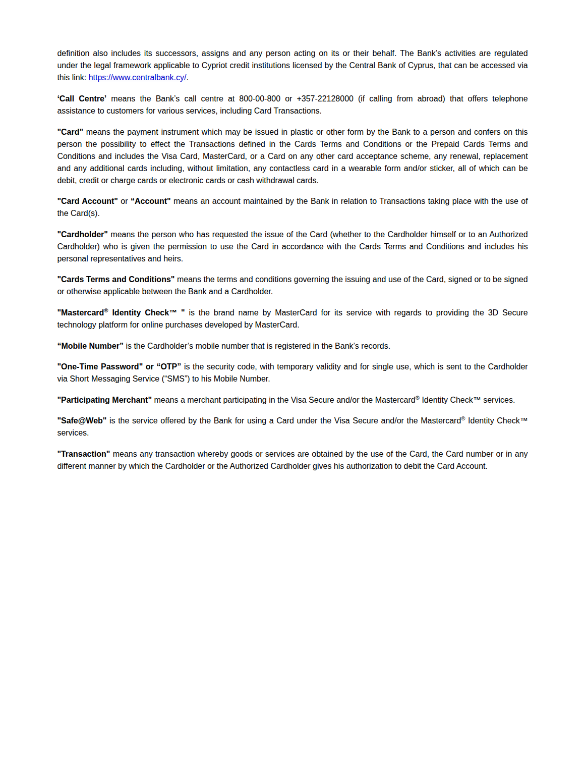definition also includes its successors, assigns and any person acting on its or their behalf. The Bank’s activities are regulated under the legal framework applicable to Cypriot credit institutions licensed by the Central Bank of Cyprus, that can be accessed via this link: https://www.centralbank.cy/.
‘Call Centre’ means the Bank’s call centre at 800-00-800 or +357-22128000 (if calling from abroad) that offers telephone assistance to customers for various services, including Card Transactions.
"Card" means the payment instrument which may be issued in plastic or other form by the Bank to a person and confers on this person the possibility to effect the Transactions defined in the Cards Terms and Conditions or the Prepaid Cards Terms and Conditions and includes the Visa Card, MasterCard, or a Card on any other card acceptance scheme, any renewal, replacement and any additional cards including, without limitation, any contactless card in a wearable form and/or sticker, all of which can be debit, credit or charge cards or electronic cards or cash withdrawal cards.
"Card Account" or “Account" means an account maintained by the Bank in relation to Transactions taking place with the use of the Card(s).
"Cardholder" means the person who has requested the issue of the Card (whether to the Cardholder himself or to an Authorized Cardholder) who is given the permission to use the Card in accordance with the Cards Terms and Conditions and includes his personal representatives and heirs.
"Cards Terms and Conditions" means the terms and conditions governing the issuing and use of the Card, signed or to be signed or otherwise applicable between the Bank and a Cardholder.
"Mastercard® Identity Check™ " is the brand name by MasterCard for its service with regards to providing the 3D Secure technology platform for online purchases developed by MasterCard.
“Mobile Number” is the Cardholder’s mobile number that is registered in the Bank’s records.
"One-Time Password" or “OTP” is the security code, with temporary validity and for single use, which is sent to the Cardholder via Short Messaging Service (“SMS”) to his Mobile Number.
"Participating Merchant" means a merchant participating in the Visa Secure and/or the Mastercard® Identity Check™ services.
"Safe@Web" is the service offered by the Bank for using a Card under the Visa Secure and/or the Mastercard® Identity Check™ services.
"Transaction" means any transaction whereby goods or services are obtained by the use of the Card, the Card number or in any different manner by which the Cardholder or the Authorized Cardholder gives his authorization to debit the Card Account.